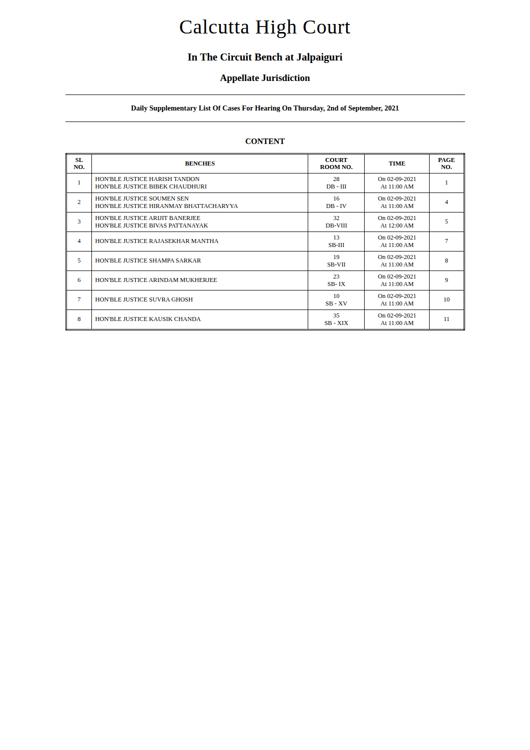Calcutta High Court
In The Circuit Bench at Jalpaiguri
Appellate Jurisdiction
Daily Supplementary List Of Cases For Hearing On Thursday, 2nd of September, 2021
CONTENT
| SL NO. | BENCHES | COURT ROOM NO. | TIME | PAGE NO. |
| --- | --- | --- | --- | --- |
| 1 | HON'BLE JUSTICE HARISH TANDON HON'BLE JUSTICE BIBEK CHAUDHURI | 28 DB - III | On 02-09-2021 At 11:00 AM | 1 |
| 2 | HON'BLE JUSTICE SOUMEN SEN HON'BLE JUSTICE HIRANMAY BHATTACHARYYA | 16 DB - IV | On 02-09-2021 At 11:00 AM | 4 |
| 3 | HON'BLE JUSTICE ARIJIT BANERJEE HON'BLE JUSTICE BIVAS PATTANAYAK | 32 DB-VIII | On 02-09-2021 At 12:00 AM | 5 |
| 4 | HON'BLE JUSTICE RAJASEKHAR MANTHA | 13 SB-III | On 02-09-2021 At 11:00 AM | 7 |
| 5 | HON'BLE JUSTICE SHAMPA SARKAR | 19 SB-VII | On 02-09-2021 At 11:00 AM | 8 |
| 6 | HON'BLE JUSTICE ARINDAM MUKHERJEE | 23 SB- IX | On 02-09-2021 At 11:00 AM | 9 |
| 7 | HON'BLE JUSTICE SUVRA GHOSH | 10 SB - XV | On 02-09-2021 At 11:00 AM | 10 |
| 8 | HON'BLE JUSTICE KAUSIK CHANDA | 35 SB - XIX | On 02-09-2021 At 11:00 AM | 11 |